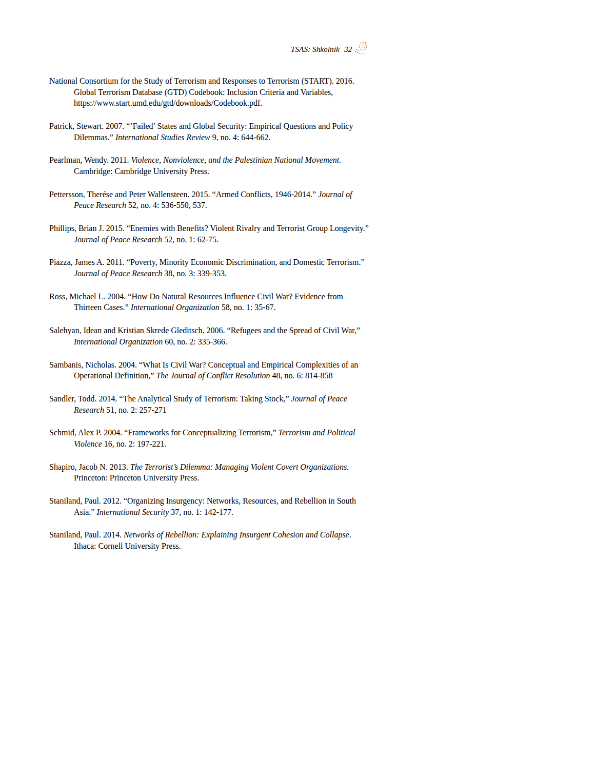TSAS: Shkolnik 32
National Consortium for the Study of Terrorism and Responses to Terrorism (START). 2016. Global Terrorism Database (GTD) Codebook: Inclusion Criteria and Variables, https://www.start.umd.edu/gtd/downloads/Codebook.pdf.
Patrick, Stewart. 2007. “’Failed’ States and Global Security: Empirical Questions and Policy Dilemmas.” International Studies Review 9, no. 4: 644-662.
Pearlman, Wendy. 2011. Violence, Nonviolence, and the Palestinian National Movement. Cambridge: Cambridge University Press.
Pettersson, Therése and Peter Wallensteen. 2015. “Armed Conflicts, 1946-2014.” Journal of Peace Research 52, no. 4: 536-550, 537.
Phillips, Brian J. 2015. “Enemies with Benefits? Violent Rivalry and Terrorist Group Longevity.” Journal of Peace Research 52, no. 1: 62-75.
Piazza, James A. 2011. “Poverty, Minority Economic Discrimination, and Domestic Terrorism.” Journal of Peace Research 38, no. 3: 339-353.
Ross, Michael L. 2004. “How Do Natural Resources Influence Civil War? Evidence from Thirteen Cases.” International Organization 58, no. 1: 35-67.
Salehyan, Idean and Kristian Skrede Gleditsch. 2006. “Refugees and the Spread of Civil War,” International Organization 60, no. 2: 335-366.
Sambanis, Nicholas. 2004. “What Is Civil War? Conceptual and Empirical Complexities of an Operational Definition,” The Journal of Conflict Resolution 48, no. 6: 814-858
Sandler, Todd. 2014. “The Analytical Study of Terrorism: Taking Stock,” Journal of Peace Research 51, no. 2: 257-271
Schmid, Alex P. 2004. “Frameworks for Conceptualizing Terrorism,” Terrorism and Political Violence 16, no. 2: 197-221.
Shapiro, Jacob N. 2013. The Terrorist’s Dilemma: Managing Violent Covert Organizations. Princeton: Princeton University Press.
Staniland, Paul. 2012. “Organizing Insurgency: Networks, Resources, and Rebellion in South Asia.” International Security 37, no. 1: 142-177.
Staniland, Paul. 2014. Networks of Rebellion: Explaining Insurgent Cohesion and Collapse. Ithaca: Cornell University Press.